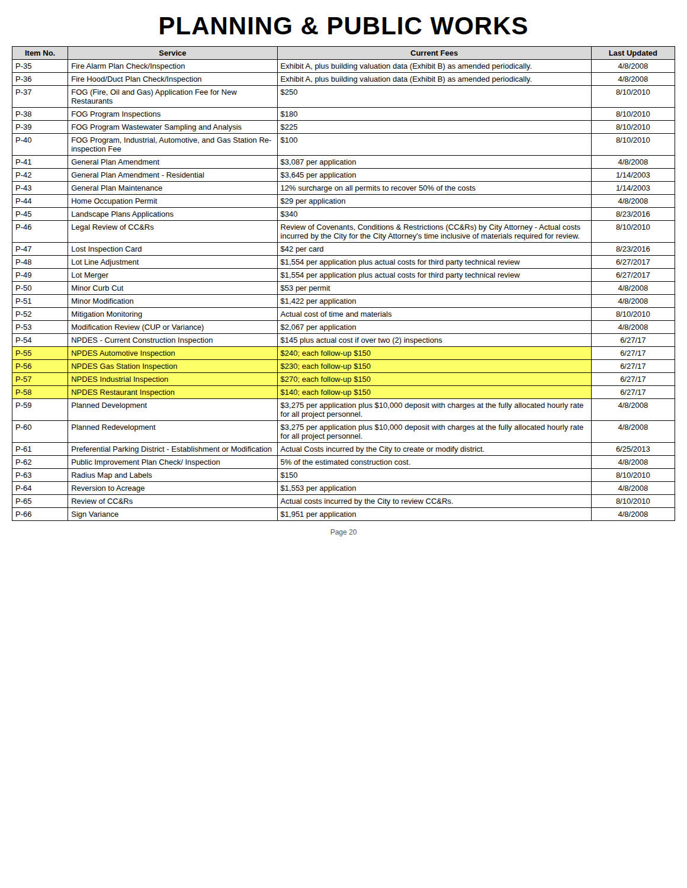PLANNING & PUBLIC WORKS
| Item No. | Service | Current Fees | Last Updated |
| --- | --- | --- | --- |
| P-35 | Fire Alarm Plan Check/Inspection | Exhibit A, plus building valuation data (Exhibit B) as amended periodically. | 4/8/2008 |
| P-36 | Fire Hood/Duct Plan Check/Inspection | Exhibit A, plus building valuation data (Exhibit B) as amended periodically. | 4/8/2008 |
| P-37 | FOG (Fire, Oil and Gas) Application Fee for New Restaurants | $250 | 8/10/2010 |
| P-38 | FOG Program Inspections | $180 | 8/10/2010 |
| P-39 | FOG Program Wastewater Sampling and Analysis | $225 | 8/10/2010 |
| P-40 | FOG Program, Industrial, Automotive, and Gas Station Re-inspection Fee | $100 | 8/10/2010 |
| P-41 | General Plan Amendment | $3,087 per application | 4/8/2008 |
| P-42 | General Plan Amendment - Residential | $3,645 per application | 1/14/2003 |
| P-43 | General Plan Maintenance | 12% surcharge on all permits to recover 50% of the costs | 1/14/2003 |
| P-44 | Home Occupation Permit | $29 per application | 4/8/2008 |
| P-45 | Landscape Plans Applications | $340 | 8/23/2016 |
| P-46 | Legal Review of CC&Rs | Review of Covenants, Conditions & Restrictions (CC&Rs) by City Attorney - Actual costs incurred by the City for the City Attorney's time inclusive of materials required for review. | 8/10/2010 |
| P-47 | Lost Inspection Card | $42 per card | 8/23/2016 |
| P-48 | Lot Line Adjustment | $1,554 per application plus actual costs for third party technical review | 6/27/2017 |
| P-49 | Lot Merger | $1,554 per application plus actual costs for third party technical review | 6/27/2017 |
| P-50 | Minor Curb Cut | $53 per permit | 4/8/2008 |
| P-51 | Minor Modification | $1,422 per application | 4/8/2008 |
| P-52 | Mitigation Monitoring | Actual cost of time and materials | 8/10/2010 |
| P-53 | Modification Review (CUP or Variance) | $2,067 per application | 4/8/2008 |
| P-54 | NPDES - Current Construction Inspection | $145 plus actual cost if over two (2) inspections | 6/27/17 |
| P-55 | NPDES Automotive Inspection | $240; each follow-up $150 | 6/27/17 |
| P-56 | NPDES Gas Station Inspection | $230; each follow-up $150 | 6/27/17 |
| P-57 | NPDES Industrial Inspection | $270; each follow-up $150 | 6/27/17 |
| P-58 | NPDES Restaurant Inspection | $140; each follow-up $150 | 6/27/17 |
| P-59 | Planned Development | $3,275 per application plus $10,000 deposit with charges at the fully allocated hourly rate for all project personnel. | 4/8/2008 |
| P-60 | Planned Redevelopment | $3,275 per application plus $10,000 deposit with charges at the fully allocated hourly rate for all project personnel. | 4/8/2008 |
| P-61 | Preferential Parking District - Establishment or Modification | Actual Costs incurred by the City to create or modify district. | 6/25/2013 |
| P-62 | Public Improvement Plan Check/ Inspection | 5% of the estimated construction cost. | 4/8/2008 |
| P-63 | Radius Map and Labels | $150 | 8/10/2010 |
| P-64 | Reversion to Acreage | $1,553 per application | 4/8/2008 |
| P-65 | Review of CC&Rs | Actual costs incurred by the City to review CC&Rs. | 8/10/2010 |
| P-66 | Sign Variance | $1,951 per application | 4/8/2008 |
Page 20